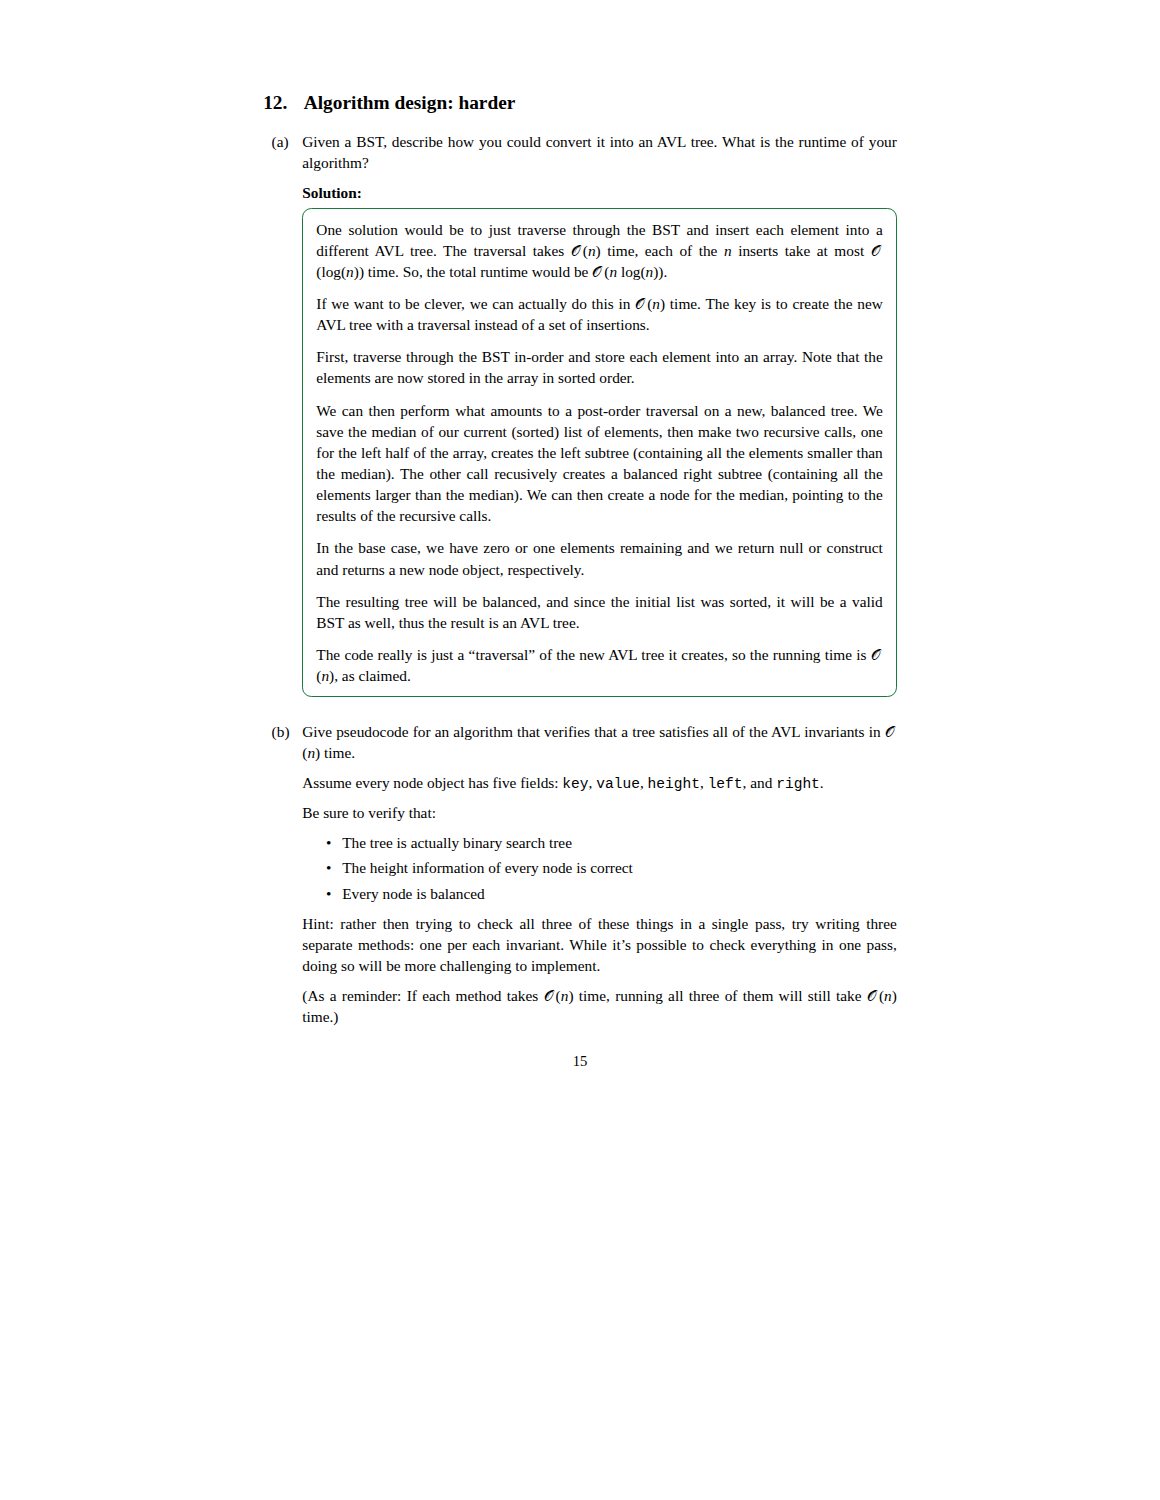12. Algorithm design: harder
(a)
Given a BST, describe how you could convert it into an AVL tree. What is the runtime of your algorithm?
Solution:
One solution would be to just traverse through the BST and insert each element into a different AVL tree. The traversal takes 𝒪 (n) time, each of the n inserts take at most 𝒪 (log(n)) time. So, the total runtime would be 𝒪 (n log(n)).
If we want to be clever, we can actually do this in 𝒪 (n) time. The key is to create the new AVL tree with a traversal instead of a set of insertions.
First, traverse through the BST in-order and store each element into an array. Note that the elements are now stored in the array in sorted order.
We can then perform what amounts to a post-order traversal on a new, balanced tree. We save the median of our current (sorted) list of elements, then make two recursive calls, one for the left half of the array, creates the left subtree (containing all the elements smaller than the median). The other call recusively creates a balanced right subtree (containing all the elements larger than the median). We can then create a node for the median, pointing to the results of the recursive calls.
In the base case, we have zero or one elements remaining and we return null or construct and returns a new node object, respectively.
The resulting tree will be balanced, and since the initial list was sorted, it will be a valid BST as well, thus the result is an AVL tree.
The code really is just a “traversal” of the new AVL tree it creates, so the running time is 𝒪 (n), as claimed.
(b)
Give pseudocode for an algorithm that verifies that a tree satisfies all of the AVL invariants in 𝒪 (n) time.
Assume every node object has five fields: key, value, height, left, and right.
Be sure to verify that:
The tree is actually binary search tree
The height information of every node is correct
Every node is balanced
Hint: rather then trying to check all three of these things in a single pass, try writing three separate methods: one per each invariant. While it’s possible to check everything in one pass, doing so will be more challenging to implement.
(As a reminder: If each method takes 𝒪 (n) time, running all three of them will still take 𝒪 (n) time.)
15